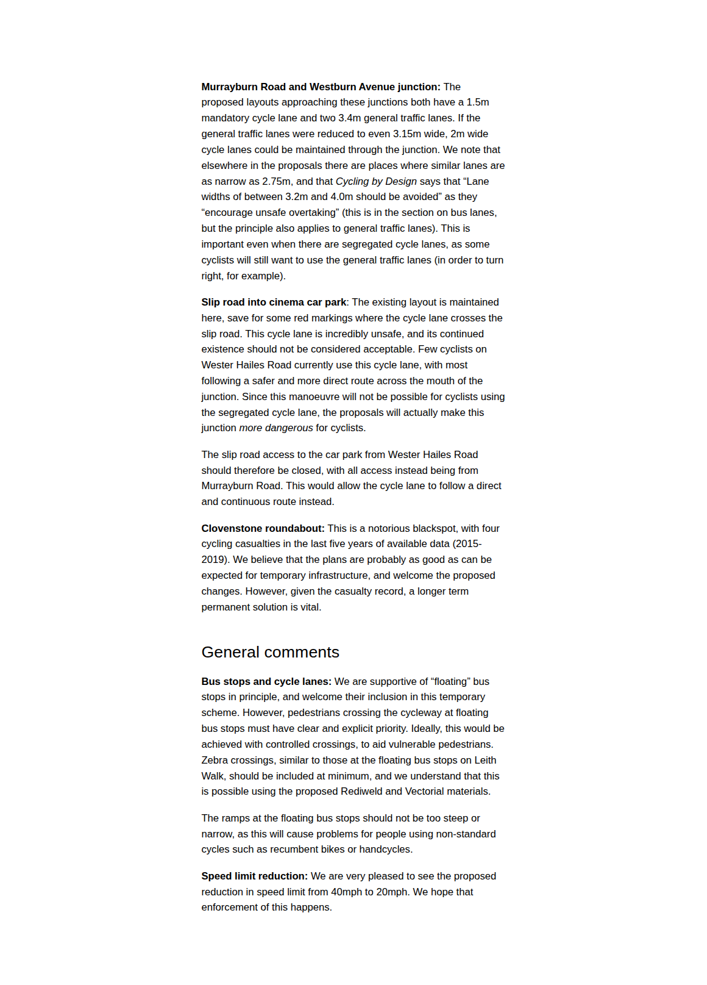Murrayburn Road and Westburn Avenue junction: The proposed layouts approaching these junctions both have a 1.5m mandatory cycle lane and two 3.4m general traffic lanes. If the general traffic lanes were reduced to even 3.15m wide, 2m wide cycle lanes could be maintained through the junction. We note that elsewhere in the proposals there are places where similar lanes are as narrow as 2.75m, and that Cycling by Design says that “Lane widths of between 3.2m and 4.0m should be avoided” as they “encourage unsafe overtaking” (this is in the section on bus lanes, but the principle also applies to general traffic lanes). This is important even when there are segregated cycle lanes, as some cyclists will still want to use the general traffic lanes (in order to turn right, for example).
Slip road into cinema car park: The existing layout is maintained here, save for some red markings where the cycle lane crosses the slip road. This cycle lane is incredibly unsafe, and its continued existence should not be considered acceptable. Few cyclists on Wester Hailes Road currently use this cycle lane, with most following a safer and more direct route across the mouth of the junction. Since this manoeuvre will not be possible for cyclists using the segregated cycle lane, the proposals will actually make this junction more dangerous for cyclists.
The slip road access to the car park from Wester Hailes Road should therefore be closed, with all access instead being from Murrayburn Road. This would allow the cycle lane to follow a direct and continuous route instead.
Clovenstone roundabout: This is a notorious blackspot, with four cycling casualties in the last five years of available data (2015-2019). We believe that the plans are probably as good as can be expected for temporary infrastructure, and welcome the proposed changes. However, given the casualty record, a longer term permanent solution is vital.
General comments
Bus stops and cycle lanes: We are supportive of “floating” bus stops in principle, and welcome their inclusion in this temporary scheme. However, pedestrians crossing the cycleway at floating bus stops must have clear and explicit priority. Ideally, this would be achieved with controlled crossings, to aid vulnerable pedestrians. Zebra crossings, similar to those at the floating bus stops on Leith Walk, should be included at minimum, and we understand that this is possible using the proposed Rediweld and Vectorial materials.
The ramps at the floating bus stops should not be too steep or narrow, as this will cause problems for people using non-standard cycles such as recumbent bikes or handcycles.
Speed limit reduction: We are very pleased to see the proposed reduction in speed limit from 40mph to 20mph. We hope that enforcement of this happens.